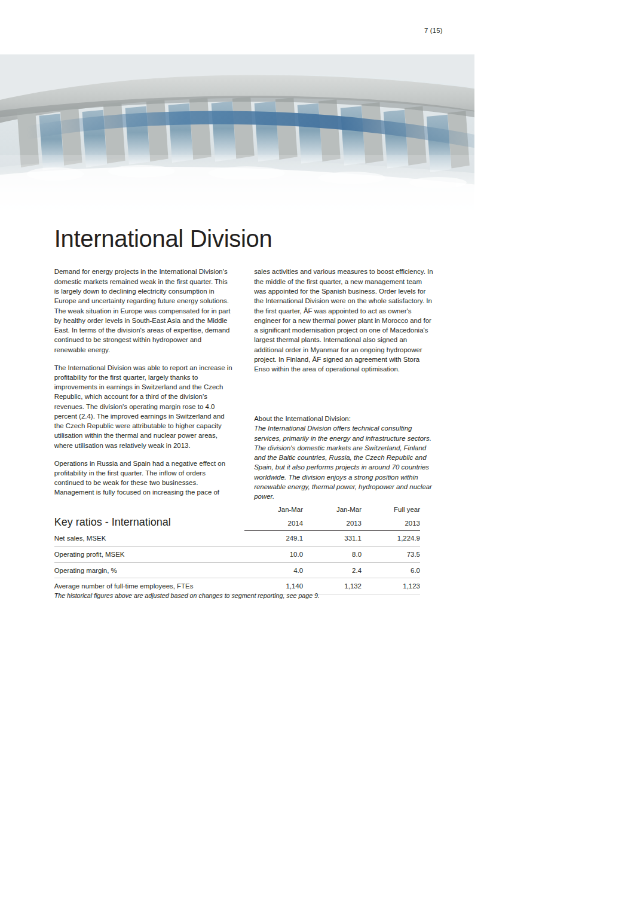7 (15)
International Division
Demand for energy projects in the International Division's domestic markets remained weak in the first quarter. This is largely down to declining electricity consumption in Europe and uncertainty regarding future energy solutions. The weak situation in Europe was compensated for in part by healthy order levels in South-East Asia and the Middle East. In terms of the division's areas of expertise, demand continued to be strongest within hydropower and renewable energy.
The International Division was able to report an increase in profitability for the first quarter, largely thanks to improvements in earnings in Switzerland and the Czech Republic, which account for a third of the division's revenues. The division's operating margin rose to 4.0 percent (2.4). The improved earnings in Switzerland and the Czech Republic were attributable to higher capacity utilisation within the thermal and nuclear power areas, where utilisation was relatively weak in 2013.
Operations in Russia and Spain had a negative effect on profitability in the first quarter. The inflow of orders continued to be weak for these two businesses. Management is fully focused on increasing the pace of sales activities and various measures to boost efficiency. In the middle of the first quarter, a new management team was appointed for the Spanish business. Order levels for the International Division were on the whole satisfactory. In the first quarter, ÅF was appointed to act as owner's engineer for a new thermal power plant in Morocco and for a significant modernisation project on one of Macedonia's largest thermal plants. International also signed an additional order in Myanmar for an ongoing hydropower project. In Finland, ÅF signed an agreement with Stora Enso within the area of operational optimisation.
About the International Division:
The International Division offers technical consulting services, primarily in the energy and infrastructure sectors. The division's domestic markets are Switzerland, Finland and the Baltic countries, Russia, the Czech Republic and Spain, but it also performs projects in around 70 countries worldwide. The division enjoys a strong position within renewable energy, thermal power, hydropower and nuclear power.
| Key ratios - International | Jan-Mar | Jan-Mar | Full year |
| --- | --- | --- | --- |
| 2014 | 2013 | 2013 |
| Net sales, MSEK | 249.1 | 331.1 | 1,224.9 |
| Operating profit, MSEK | 10.0 | 8.0 | 73.5 |
| Operating margin, % | 4.0 | 2.4 | 6.0 |
| Average number of full-time employees, FTEs | 1,140 | 1,132 | 1,123 |
The historical figures above are adjusted based on changes to segment reporting, see page 9.